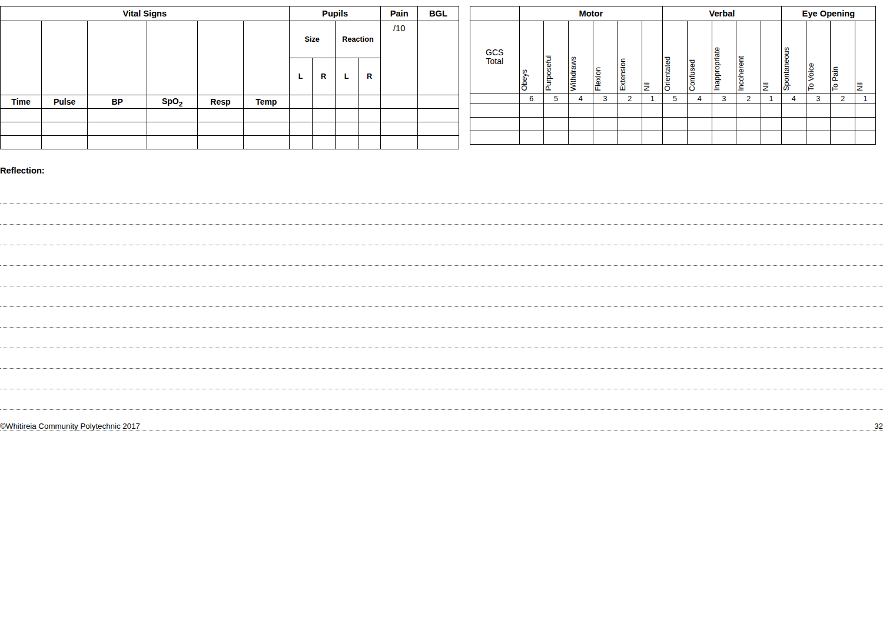| Vital Signs | Pupils | Pain | BGL |
| --- | --- | --- | --- |
| | | | | | | Size | Reaction | /10 | |
| L | R | L | R |
| Time | Pulse | BP | SpO 2 | Resp | Temp | | | | | | |
| | Motor | Verbal | Eye Opening |
| --- | --- | --- | --- |
| GCS Total | Obeys | Purposeful | Withdraws | Flexion | Extension | Nil | Orientated | Confused | Inappropriate | Incoherent | Nil | Spontaneous | To Voice | To Pain | Nil |
| | 6 | 5 | 4 | 3 | 2 | 1 | 5 | 4 | 3 | 2 | 1 | 4 | 3 | 2 | 1 |
Reflection:
©Whitireia Community Polytechnic 2017 32